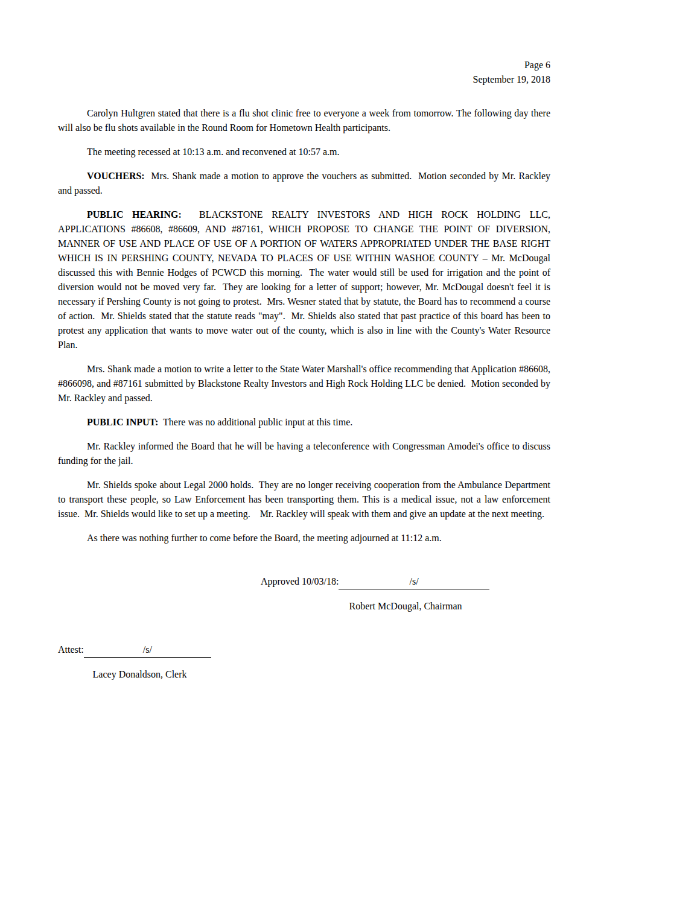Page 6
September 19, 2018
Carolyn Hultgren stated that there is a flu shot clinic free to everyone a week from tomorrow. The following day there will also be flu shots available in the Round Room for Hometown Health participants.
The meeting recessed at 10:13 a.m. and reconvened at 10:57 a.m.
VOUCHERS: Mrs. Shank made a motion to approve the vouchers as submitted. Motion seconded by Mr. Rackley and passed.
PUBLIC HEARING: BLACKSTONE REALTY INVESTORS AND HIGH ROCK HOLDING LLC, APPLICATIONS #86608, #86609, AND #87161, WHICH PROPOSE TO CHANGE THE POINT OF DIVERSION, MANNER OF USE AND PLACE OF USE OF A PORTION OF WATERS APPROPRIATED UNDER THE BASE RIGHT WHICH IS IN PERSHING COUNTY, NEVADA TO PLACES OF USE WITHIN WASHOE COUNTY – Mr. McDougal discussed this with Bennie Hodges of PCWCD this morning. The water would still be used for irrigation and the point of diversion would not be moved very far. They are looking for a letter of support; however, Mr. McDougal doesn't feel it is necessary if Pershing County is not going to protest. Mrs. Wesner stated that by statute, the Board has to recommend a course of action. Mr. Shields stated that the statute reads "may". Mr. Shields also stated that past practice of this board has been to protest any application that wants to move water out of the county, which is also in line with the County's Water Resource Plan.
Mrs. Shank made a motion to write a letter to the State Water Marshall's office recommending that Application #86608, #866098, and #87161 submitted by Blackstone Realty Investors and High Rock Holding LLC be denied. Motion seconded by Mr. Rackley and passed.
PUBLIC INPUT: There was no additional public input at this time.
Mr. Rackley informed the Board that he will be having a teleconference with Congressman Amodei's office to discuss funding for the jail.
Mr. Shields spoke about Legal 2000 holds. They are no longer receiving cooperation from the Ambulance Department to transport these people, so Law Enforcement has been transporting them. This is a medical issue, not a law enforcement issue. Mr. Shields would like to set up a meeting. Mr. Rackley will speak with them and give an update at the next meeting.
As there was nothing further to come before the Board, the meeting adjourned at 11:12 a.m.
Approved 10/03/18:/s/
Robert McDougal, Chairman
Attest:/s/
Lacey Donaldson, Clerk